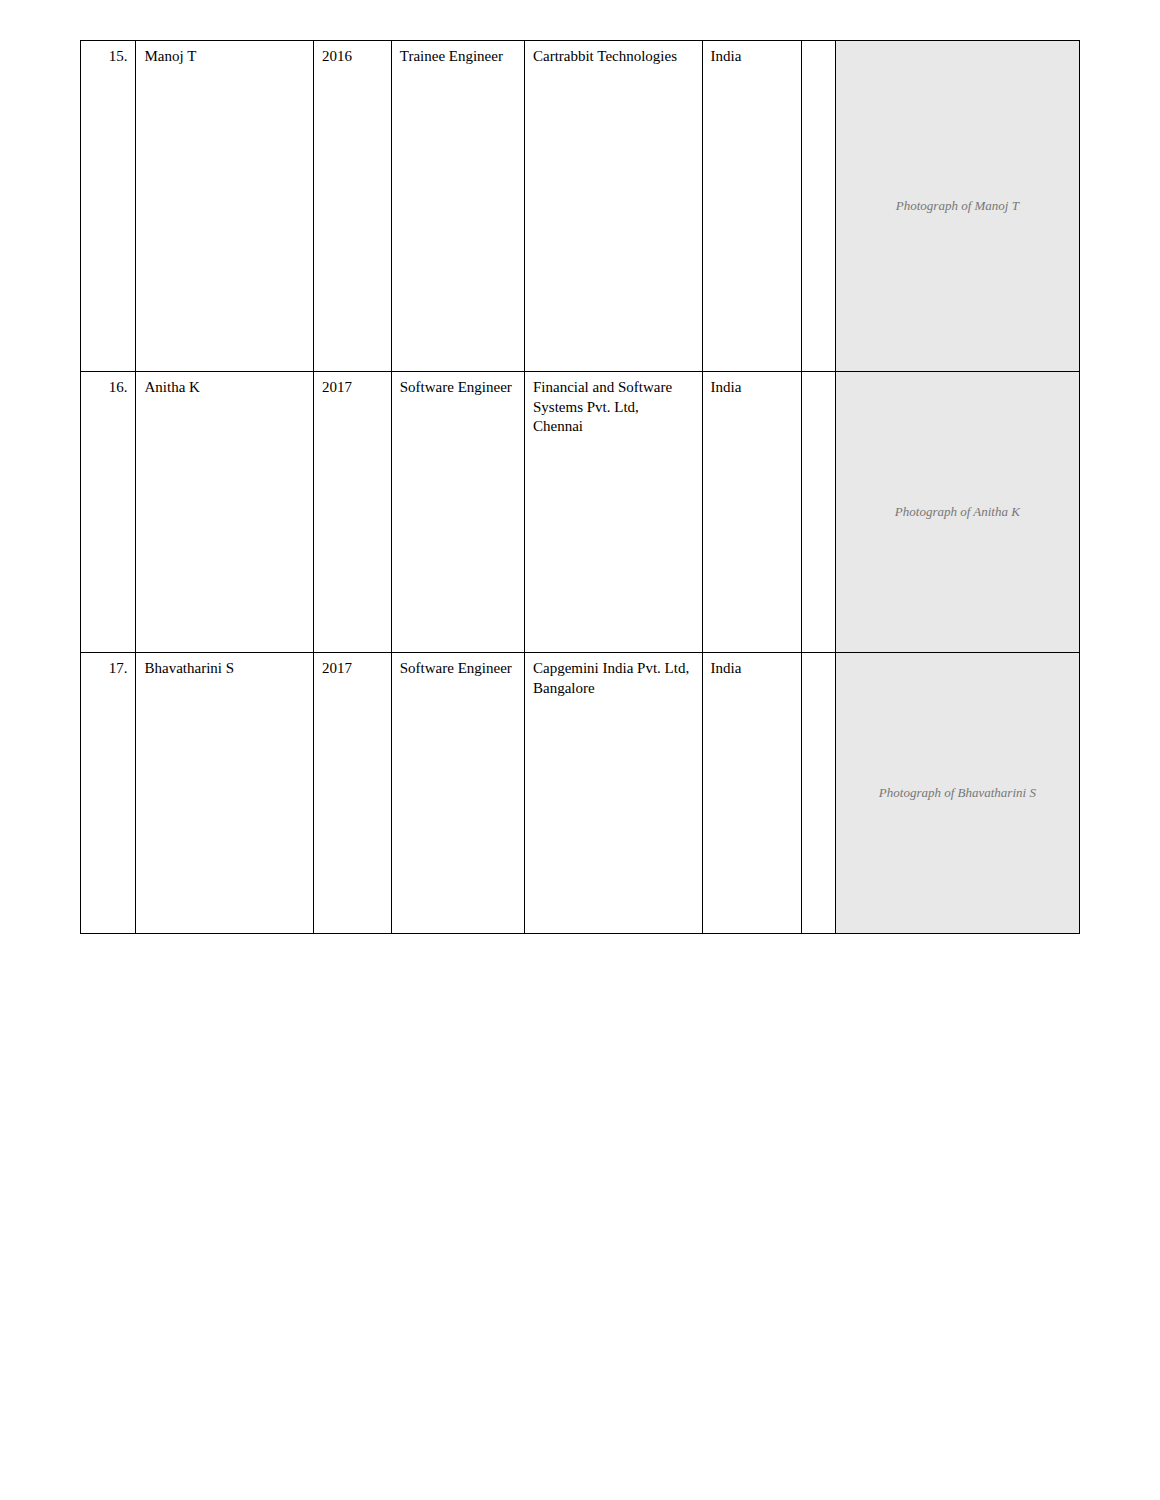| 15. | Manoj T | 2016 | Trainee Engineer | Cartrabbit Technologies | India | | Photograph of Manoj T |
| 16. | Anitha K | 2017 | Software Engineer | Financial and Software Systems Pvt. Ltd, Chennai | India | | Photograph of Anitha K |
| 17. | Bhavatharini S | 2017 | Software Engineer | Capgemini India Pvt. Ltd, Bangalore | India | | Photograph of Bhavatharini S |